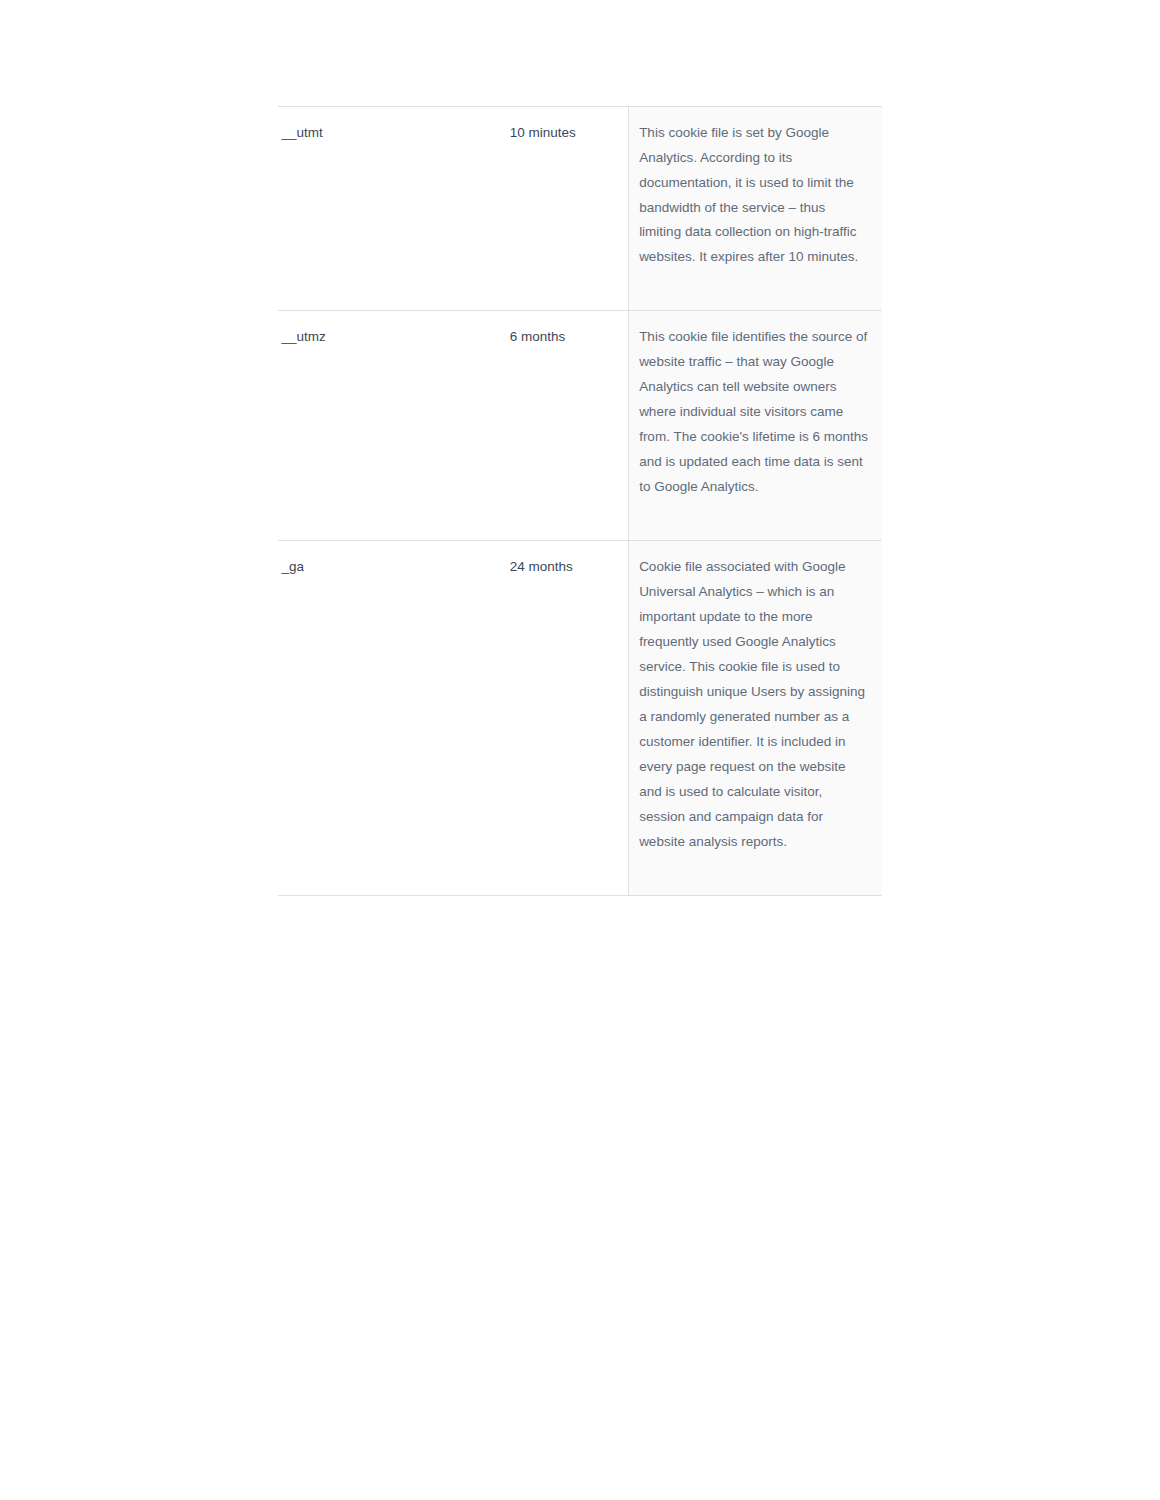| __utmt | 10 minutes | This cookie file is set by Google Analytics. According to its documentation, it is used to limit the bandwidth of the service – thus limiting data collection on high-traffic websites. It expires after 10 minutes. |
| __utmz | 6 months | This cookie file identifies the source of website traffic – that way Google Analytics can tell website owners where individual site visitors came from. The cookie's lifetime is 6 months and is updated each time data is sent to Google Analytics. |
| _ga | 24 months | Cookie file associated with Google Universal Analytics – which is an important update to the more frequently used Google Analytics service. This cookie file is used to distinguish unique Users by assigning a randomly generated number as a customer identifier. It is included in every page request on the website and is used to calculate visitor, session and campaign data for website analysis reports. |